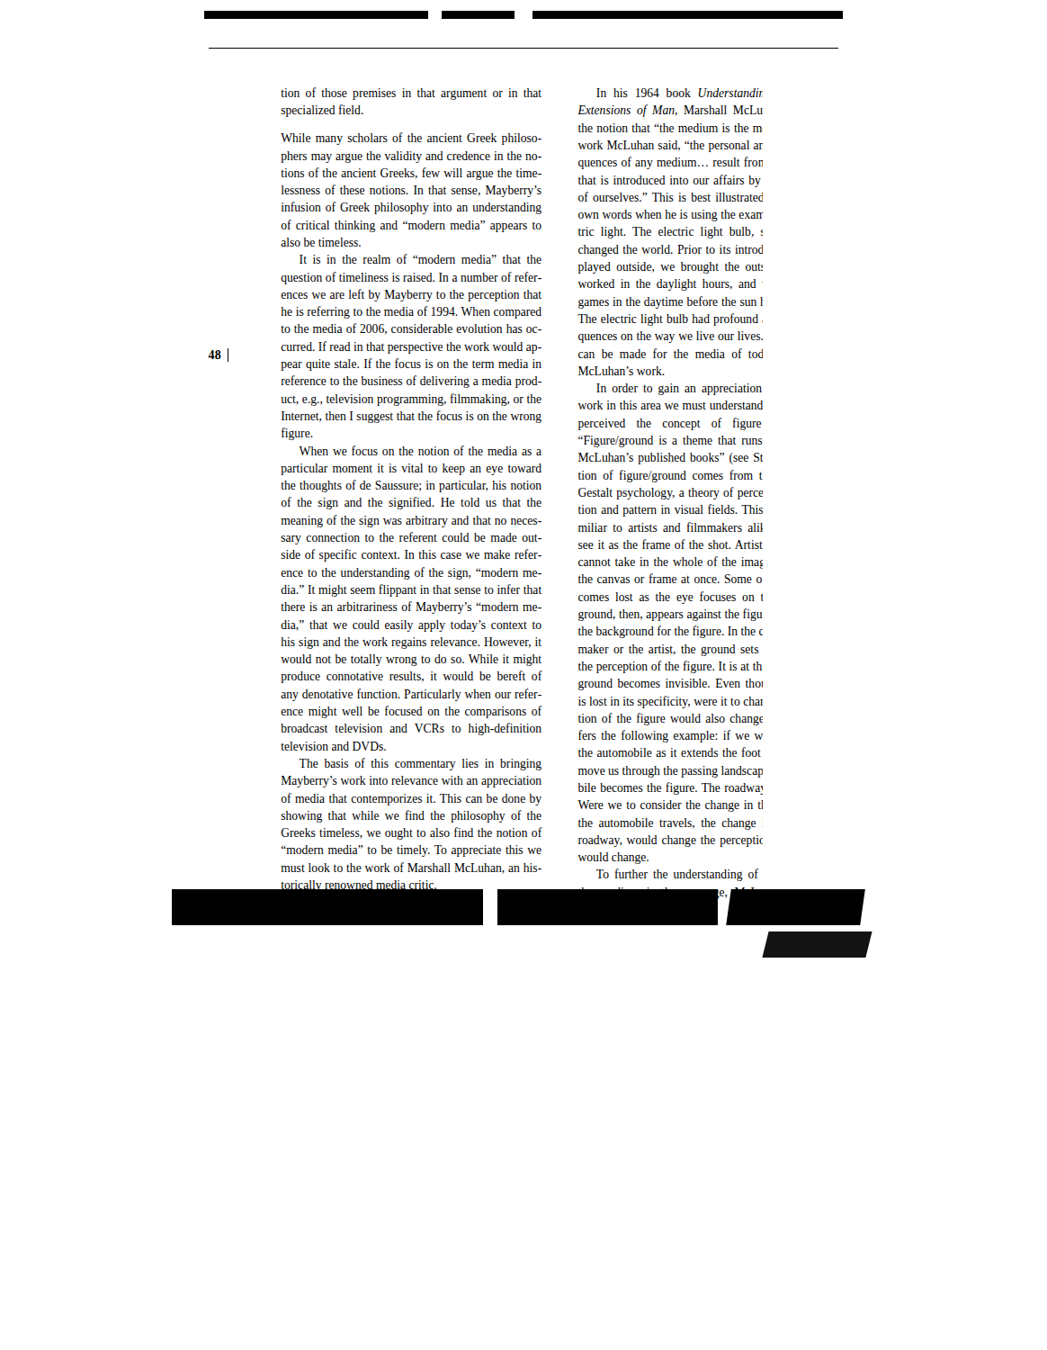48
tion of those premises in that argument or in that specialized field.
While many scholars of the ancient Greek philosophers may argue the validity and credence in the notions of the ancient Greeks, few will argue the timelessness of these notions. In that sense, Mayberry’s infusion of Greek philosophy into an understanding of critical thinking and “modern media” appears to also be timeless.
It is in the realm of “modern media” that the question of timeliness is raised. In a number of references we are left by Mayberry to the perception that he is referring to the media of 1994. When compared to the media of 2006, considerable evolution has occurred. If read in that perspective the work would appear quite stale. If the focus is on the term media in reference to the business of delivering a media product, e.g., television programming, filmmaking, or the Internet, then I suggest that the focus is on the wrong figure.
When we focus on the notion of the media as a particular moment it is vital to keep an eye toward the thoughts of de Saussure; in particular, his notion of the sign and the signified. He told us that the meaning of the sign was arbitrary and that no necessary connection to the referent could be made outside of specific context. In this case we make reference to the understanding of the sign, “modern media.” It might seem flippant in that sense to infer that there is an arbitrariness of Mayberry’s “modern media,” that we could easily apply today’s context to his sign and the work regains relevance. However, it would not be totally wrong to do so. While it might produce connotative results, it would be bereft of any denotative function. Particularly when our reference might well be focused on the comparisons of broadcast television and VCRs to high-definition television and DVDs.
The basis of this commentary lies in bringing Mayberry’s work into relevance with an appreciation of media that contemporizes it. This can be done by showing that while we find the philosophy of the Greeks timeless, we ought to also find the notion of “modern media” to be timely. To appreciate this we must look to the work of Marshall McLuhan, an historically renowned media critic.
In his 1964 book Understanding Media: The Extensions of Man, Marshall McLuhan introduced the notion that “the medium is the message.” In that work McLuhan said, “the personal and social consequences of any medium… result from the new scale that is introduced into our affairs by each extension of ourselves.” This is best illustrated in McLuhan’s own words when he is using the example of the electric light. The electric light bulb, says McLuhan, changed the world. Prior to its introduction children played outside, we brought the outside inside, we worked in the daylight hours, and we played ball games in the daytime before the sun had gone down. The electric light bulb had profound and vast consequences on the way we live our lives. The same case can be made for the media of today, as it is in McLuhan’s work.
In order to gain an appreciation of McLuhan’s work in this area we must understand how McLuhan perceived the concept of figure and ground. “Figure/ground is a theme that runs through all of McLuhan’s published books” (see Stadler). The notion of figure/ground comes from the concepts of Gestalt psychology, a theory of perceiving organization and pattern in visual fields. This is one also familiar to artists and filmmakers alike. Filmmakers see it as the frame of the shot. Artists know the eye cannot take in the whole of the image presented on the canvas or frame at once. Some of the image becomes lost as the eye focuses on the figure. The ground, then, appears against the figure and becomes the background for the figure. In the case of the filmmaker or the artist, the ground sets the context for the perception of the figure. It is at this point that the ground becomes invisible. Even though the ground is lost in its specificity, were it to change, the perception of the figure would also change. McLuhan offers the following example: if we were to consider the automobile as it extends the foot in its ability to move us through the passing landscapes, the automobile becomes the figure. The roadway is the ground. Were we to consider the change in the speed which the automobile travels, the change in ground, i.e., roadway, would change the perception of the figure would change.
To further the understanding of the notion that the medium is the message, McLuhan offers the following